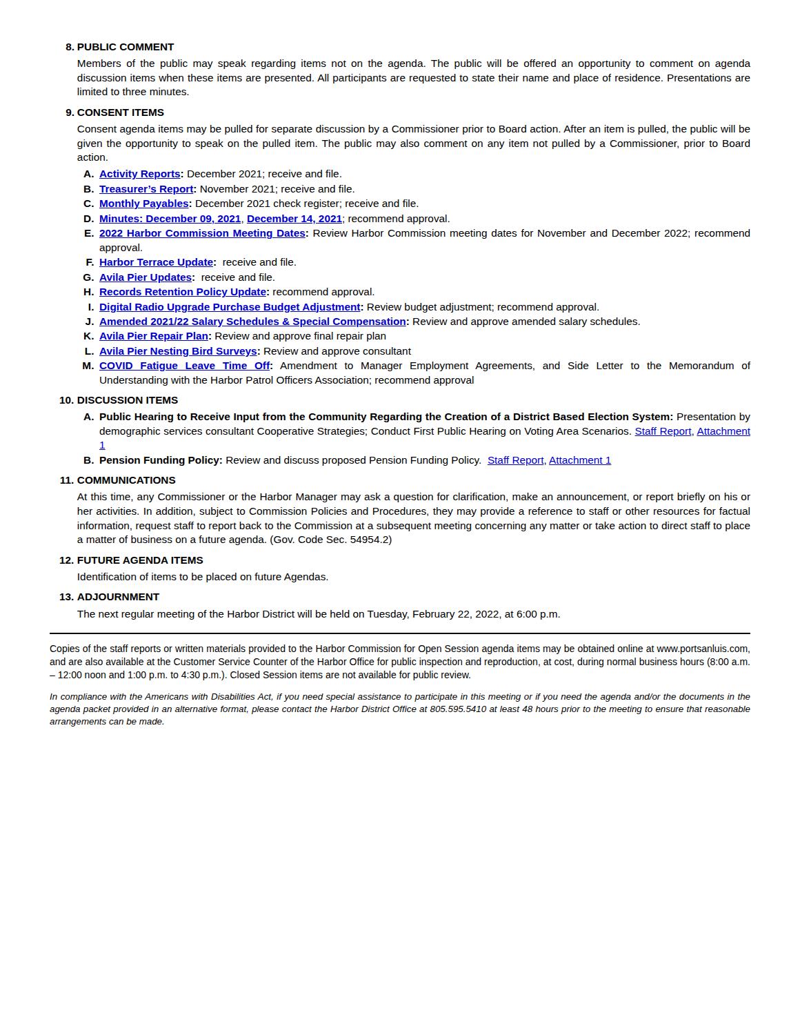Public Comment
Members of the public may speak regarding items not on the agenda. The public will be offered an opportunity to comment on agenda discussion items when these items are presented. All participants are requested to state their name and place of residence. Presentations are limited to three minutes.
Consent Items
Consent agenda items may be pulled for separate discussion by a Commissioner prior to Board action. After an item is pulled, the public will be given the opportunity to speak on the pulled item. The public may also comment on any item not pulled by a Commissioner, prior to Board action.
Activity Reports: December 2021; receive and file.
Treasurer’s Report: November 2021; receive and file.
Monthly Payables: December 2021 check register; receive and file.
Minutes: December 09, 2021, December 14, 2021; recommend approval.
2022 Harbor Commission Meeting Dates: Review Harbor Commission meeting dates for November and December 2022; recommend approval.
Harbor Terrace Update: receive and file.
Avila Pier Updates: receive and file.
Records Retention Policy Update: recommend approval.
Digital Radio Upgrade Purchase Budget Adjustment: Review budget adjustment; recommend approval.
Amended 2021/22 Salary Schedules & Special Compensation: Review and approve amended salary schedules.
Avila Pier Repair Plan: Review and approve final repair plan
Avila Pier Nesting Bird Surveys: Review and approve consultant
COVID Fatigue Leave Time Off: Amendment to Manager Employment Agreements, and Side Letter to the Memorandum of Understanding with the Harbor Patrol Officers Association; recommend approval
Discussion Items
Public Hearing to Receive Input from the Community Regarding the Creation of a District Based Election System: Presentation by demographic services consultant Cooperative Strategies; Conduct First Public Hearing on Voting Area Scenarios. Staff Report, Attachment 1
Pension Funding Policy: Review and discuss proposed Pension Funding Policy. Staff Report, Attachment 1
Communications
At this time, any Commissioner or the Harbor Manager may ask a question for clarification, make an announcement, or report briefly on his or her activities. In addition, subject to Commission Policies and Procedures, they may provide a reference to staff or other resources for factual information, request staff to report back to the Commission at a subsequent meeting concerning any matter or take action to direct staff to place a matter of business on a future agenda. (Gov. Code Sec. 54954.2)
Future Agenda Items
Identification of items to be placed on future Agendas.
Adjournment
The next regular meeting of the Harbor District will be held on Tuesday, February 22, 2022, at 6:00 p.m.
Copies of the staff reports or written materials provided to the Harbor Commission for Open Session agenda items may be obtained online at www.portsanluis.com, and are also available at the Customer Service Counter of the Harbor Office for public inspection and reproduction, at cost, during normal business hours (8:00 a.m. – 12:00 noon and 1:00 p.m. to 4:30 p.m.). Closed Session items are not available for public review.
In compliance with the Americans with Disabilities Act, if you need special assistance to participate in this meeting or if you need the agenda and/or the documents in the agenda packet provided in an alternative format, please contact the Harbor District Office at 805.595.5410 at least 48 hours prior to the meeting to ensure that reasonable arrangements can be made.